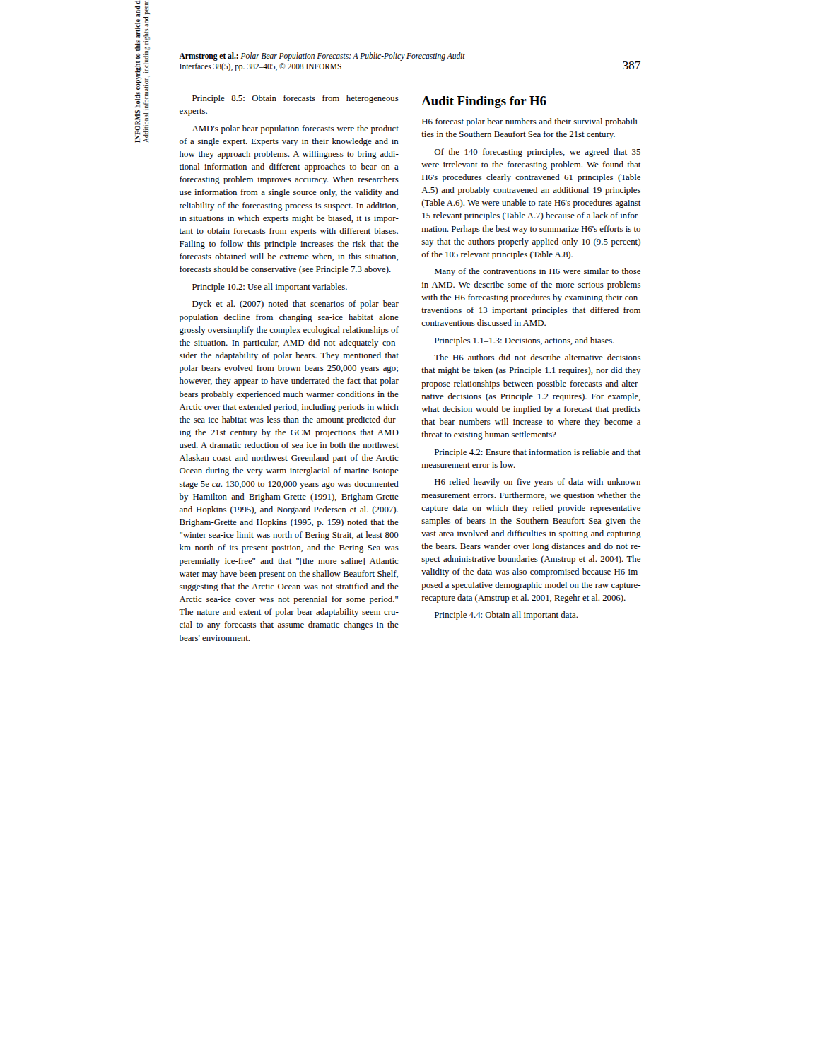INFORMS holds copyright to this article and distributed this copy as a courtesy to the author(s). Additional information, including rights and permission policies, is available at http://journals.informs.org/.
Armstrong et al.: Polar Bear Population Forecasts: A Public-Policy Forecasting Audit
Interfaces 38(5), pp. 382–405, © 2008 INFORMS
387
Principle 8.5: Obtain forecasts from heterogeneous experts.
AMD's polar bear population forecasts were the product of a single expert. Experts vary in their knowledge and in how they approach problems. A willingness to bring additional information and different approaches to bear on a forecasting problem improves accuracy. When researchers use information from a single source only, the validity and reliability of the forecasting process is suspect. In addition, in situations in which experts might be biased, it is important to obtain forecasts from experts with different biases. Failing to follow this principle increases the risk that the forecasts obtained will be extreme when, in this situation, forecasts should be conservative (see Principle 7.3 above).
Principle 10.2: Use all important variables.
Dyck et al. (2007) noted that scenarios of polar bear population decline from changing sea-ice habitat alone grossly oversimplify the complex ecological relationships of the situation. In particular, AMD did not adequately consider the adaptability of polar bears. They mentioned that polar bears evolved from brown bears 250,000 years ago; however, they appear to have underrated the fact that polar bears probably experienced much warmer conditions in the Arctic over that extended period, including periods in which the sea-ice habitat was less than the amount predicted during the 21st century by the GCM projections that AMD used. A dramatic reduction of sea ice in both the northwest Alaskan coast and northwest Greenland part of the Arctic Ocean during the very warm interglacial of marine isotope stage 5e ca. 130,000 to 120,000 years ago was documented by Hamilton and Brigham-Grette (1991), Brigham-Grette and Hopkins (1995), and Norgaard-Pedersen et al. (2007). Brigham-Grette and Hopkins (1995, p. 159) noted that the "winter sea-ice limit was north of Bering Strait, at least 800 km north of its present position, and the Bering Sea was perennially ice-free" and that "[the more saline] Atlantic water may have been present on the shallow Beaufort Shelf, suggesting that the Arctic Ocean was not stratified and the Arctic sea-ice cover was not perennial for some period." The nature and extent of polar bear adaptability seem crucial to any forecasts that assume dramatic changes in the bears' environment.
Audit Findings for H6
H6 forecast polar bear numbers and their survival probabilities in the Southern Beaufort Sea for the 21st century.
Of the 140 forecasting principles, we agreed that 35 were irrelevant to the forecasting problem. We found that H6's procedures clearly contravened 61 principles (Table A.5) and probably contravened an additional 19 principles (Table A.6). We were unable to rate H6's procedures against 15 relevant principles (Table A.7) because of a lack of information. Perhaps the best way to summarize H6's efforts is to say that the authors properly applied only 10 (9.5 percent) of the 105 relevant principles (Table A.8).
Many of the contraventions in H6 were similar to those in AMD. We describe some of the more serious problems with the H6 forecasting procedures by examining their contraventions of 13 important principles that differed from contraventions discussed in AMD.
Principles 1.1–1.3: Decisions, actions, and biases.
The H6 authors did not describe alternative decisions that might be taken (as Principle 1.1 requires), nor did they propose relationships between possible forecasts and alternative decisions (as Principle 1.2 requires). For example, what decision would be implied by a forecast that predicts that bear numbers will increase to where they become a threat to existing human settlements?
Principle 4.2: Ensure that information is reliable and that measurement error is low.
H6 relied heavily on five years of data with unknown measurement errors. Furthermore, we question whether the capture data on which they relied provide representative samples of bears in the Southern Beaufort Sea given the vast area involved and difficulties in spotting and capturing the bears. Bears wander over long distances and do not respect administrative boundaries (Amstrup et al. 2004). The validity of the data was also compromised because H6 imposed a speculative demographic model on the raw capture-recapture data (Amstrup et al. 2001, Regehr et al. 2006).
Principle 4.4: Obtain all important data.